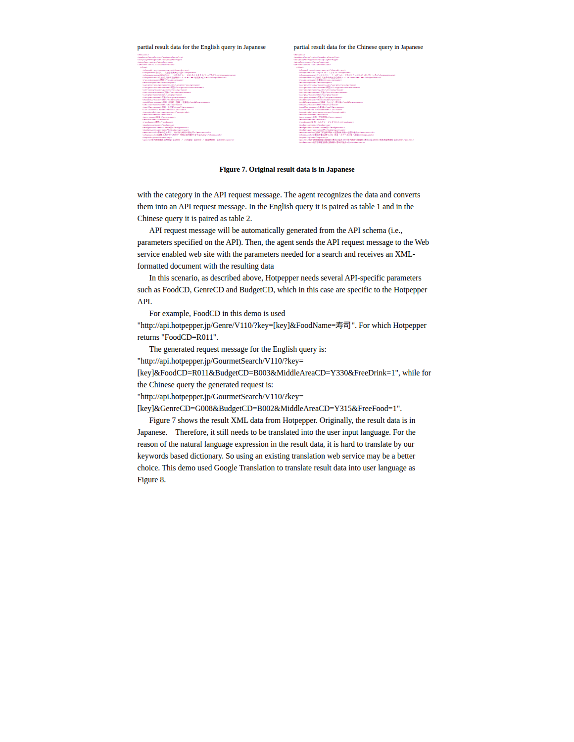partial result data for the English query in Japanese
<Results> <NumberOfResults>3</NumberOfResults> <DisplayPerPage>10</DisplayPerPage> <DisplayFrom>1</DisplayFrom> <APIVersion>1.11</APIVersion> <Shop> <ShopIdFront>J000012979</ShopIdFront> <ShopName>花の川、 大阪駅前第3ビル店</ShopName> <ShopNameKana>はなのかわ、 はなのかわ、 おおさかえきまえだい3びるてん</ShopNameKana> <ShopAddress>大阪府大阪市北区梅田1-1-3-B1 ●● 駅前第3ビルB1</ShopAddress> <PositionName>梅田</PositionName> <FreeCoupon>0</FreeCoupon> <LargeServiceAreaCD>SS20</LargeServiceAreaCD> <LargeServiceAreaName>関西</LargeServiceAreaName> <ServiceAreaCD>SA23</ServiceAreaCD> <ServiceAreaName>大阪</ServiceAreaName> <LargeAreaCD>Z039</LargeAreaCD> <LargeAreaName>大阪</LargeAreaName> <MiddleAreaCD>Y330</MiddleAreaCD> <MiddleAreaName>梅田 茶屋町・堂島・北新地</MiddleAreaName> <SmallAreaCD>X300</SmallAreaCD> <SmallAreaName>梅田・茶屋町</SmallAreaName> <Latitude>34.6985327636</Latitude> <Longitude>135.4982432437</Longitude> <GenreCD>G004</GenreCD> <GenreName>和食</GenreName> <FoodCD>R011</FoodCD> <FoodName>寿司</FoodName> <BudgetCD>B003</BudgetCD> <BudgetDesc>3001～4000円</BudgetDesc> <BudgetAverage>3400円</BudgetAverage> <GenreCatch>季節の立ち寄り、旬の魚を都内の宴会席</GenreCatch> <ShopCatch>工芸職人和が使べ料理が 可能に創作鮨で女子会のみな</ShopCatch> <Capacity>36</Capacity> <Acces>地下鉄御堂筋線梅田駅 徒歩5分 / JR大阪駅 徒歩5分 / 阪急梅田駅 徒歩5分</Acces>
partial result data for the Chinese query in Japanese
<Results> <NumberOfResults>4</NumberOfResults> <DisplayPerPage>10</DisplayPerPage> <DisplayFrom>1</DisplayFrom> <APIVersion>1.11</APIVersion> <Shop> <ShopIdFront>J000746876</ShopIdFront> <ShopName>Sea Style サエコタイル</ShopName> <ShopNameKana>かいせんじしー たべほう2い やきにくたいにんの さしすたいる</ShopNameKana> <ShopAddress>大阪府大阪市中央区西心斎橋1-4-16 BIGSTEP 3F</ShopAddress> <PositionName>心斎橋</PositionName> <FreeCoupon>0</FreeCoupon> <LargeServiceAreaCD>SS20</LargeServiceAreaCD> <LargeServiceAreaName>関西</LargeServiceAreaName> <ServiceAreaCD>SA23</ServiceAreaCD> <ServiceAreaName>大阪</ServiceAreaName> <LargeAreaCD>Z039</LargeAreaCD> <LargeAreaName>大阪</LargeAreaName> <MiddleAreaCD>Y315</MiddleAreaCD> <MiddleAreaName>心斎橋・なんば・四ツ橋</MiddleAreaName> <SmallAreaCD>X350</SmallAreaCD> <SmallAreaName>心斎橋</SmallAreaName> <Latitude>34.6723903355</Latitude> <Longitude>135.4988753746</Longitude> <GenreCD>G008</GenreCD> <GenreName>焼肉・韓国料理</GenreName> <FoodCD>R040</FoodCD> <FoodName>食肉・ホルモン・ジンギスカン</FoodName> <BudgetCD>B002</BudgetCD> <BudgetDesc>2001～3000円</BudgetDesc> <BudgetAverage>2500円</BudgetAverage> <GenreCatch>心斎橋で韓国料理食べ放題&焼肉食べ放題の飲み</GenreCatch> <ShopCatch>心斎橋で宴会盛り上る 焼き・ステーキが食べ放題</ShopCatch> <Capacity>94</Capacity> <Access>地下鉄御堂筋線心斎橋駅6番出口徒歩3分/地下鉄四つ橋線駅6番出口徒歩3分/南海本線難波駅徒歩10分</Access> <MidAccess>地下鉄御堂筋線心斎橋駅7番出口徒歩3分</MidAccess>
Figure 7. Original result data is in Japanese
with the category in the API request message. The agent recognizes the data and converts them into an API request message. In the English query it is paired as table 1 and in the Chinese query it is paired as table 2.
API request message will be automatically generated from the API schema (i.e., parameters specified on the API). Then, the agent sends the API request message to the Web service enabled web site with the parameters needed for a search and receives an XML-formatted document with the resulting data
In this scenario, as described above, Hotpepper needs several API-specific parameters such as FoodCD, GenreCD and BudgetCD, which in this case are specific to the Hotpepper API.
For example, FoodCD in this demo is used
"http://api.hotpepper.jp/Genre/V110/?key=[key]&FoodName=寿司". For which Hotpepper returns "FoodCD=R011".
The generated request message for the English query is:
"http://api.hotpepper.jp/GourmetSearch/V110/?key=[key]&FoodCD=R011&BudgetCD=B003&MiddleAreaCD=Y330&FreeDrink=1", while for the Chinese query the generated request is:
"http://api.hotpepper.jp/GourmetSearch/V110/?key=[key]&GenreCD=G008&BudgetCD=B002&MiddleAreaCD=Y315&FreeFood=1".
Figure 7 shows the result XML data from Hotpepper. Originally, the result data is in Japanese. Therefore, it still needs to be translated into the user input language. For the reason of the natural language expression in the result data, it is hard to translate by our keywords based dictionary. So using an existing translation web service may be a better choice. This demo used Google Translation to translate result data into user language as Figure 8.